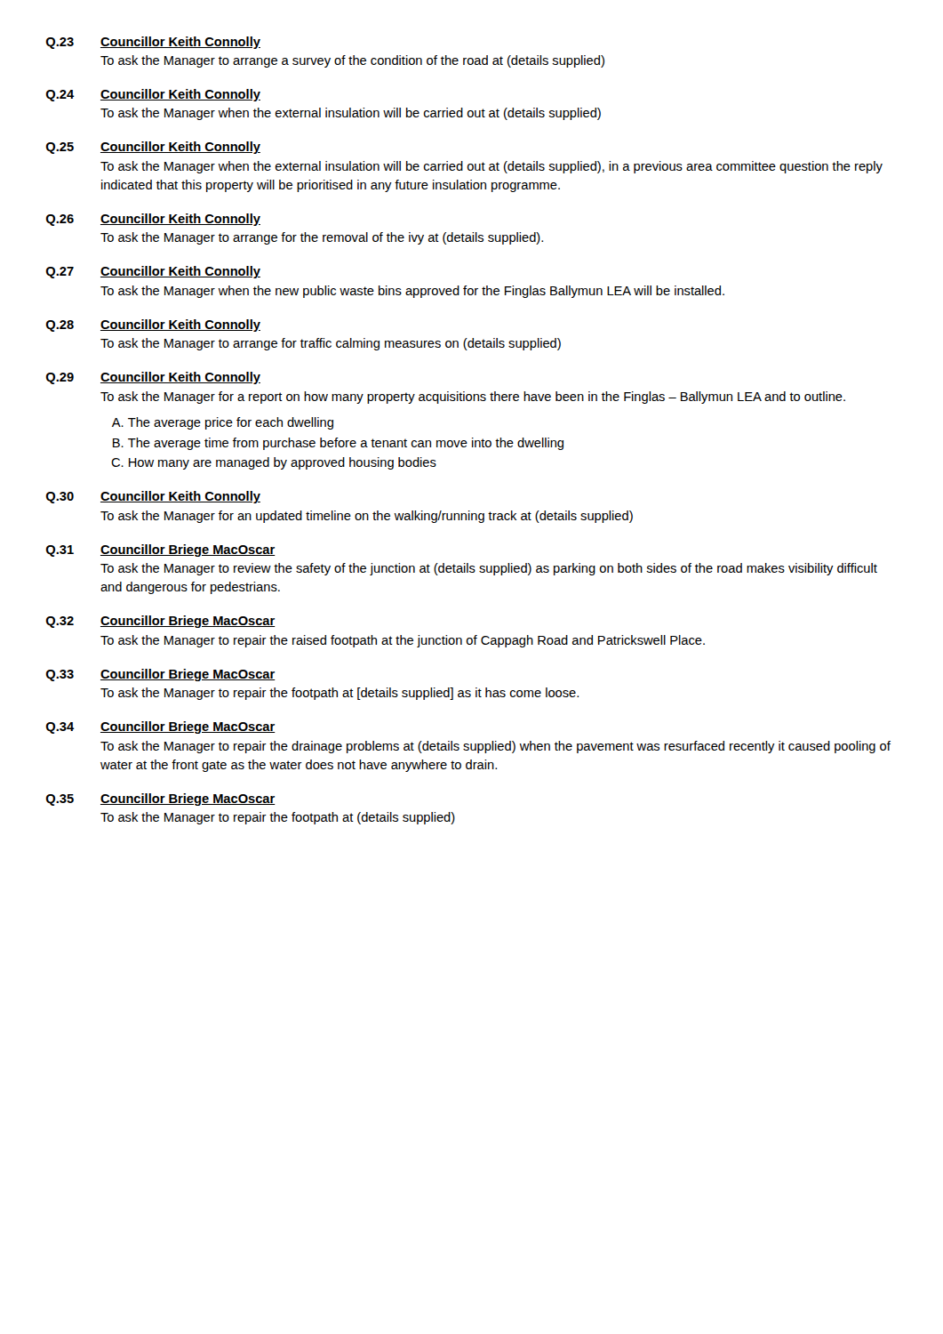Q.23 Councillor Keith Connolly
To ask the Manager to arrange a survey of the condition of the road at (details supplied)
Q.24 Councillor Keith Connolly
To ask the Manager when the external insulation will be carried out at (details supplied)
Q.25 Councillor Keith Connolly
To ask the Manager when the external insulation will be carried out at (details supplied), in a previous area committee question the reply indicated that this property will be prioritised in any future insulation programme.
Q.26 Councillor Keith Connolly
To ask the Manager to arrange for the removal of the ivy at (details supplied).
Q.27 Councillor Keith Connolly
To ask the Manager when the new public waste bins approved for the Finglas Ballymun LEA will be installed.
Q.28 Councillor Keith Connolly
To ask the Manager to arrange for traffic calming measures on (details supplied)
Q.29 Councillor Keith Connolly
To ask the Manager for a report on how many property acquisitions there have been in the Finglas – Ballymun LEA and to outline.
The average price for each dwelling
The average time from purchase before a tenant can move into the dwelling
How many are managed by approved housing bodies
Q.30 Councillor Keith Connolly
To ask the Manager for an updated timeline on the walking/running track at (details supplied)
Q.31 Councillor Briege MacOscar
To ask the Manager to review the safety of the junction at (details supplied) as parking on both sides of the road makes visibility difficult and dangerous for pedestrians.
Q.32 Councillor Briege MacOscar
To ask the Manager to repair the raised footpath at the junction of Cappagh Road and Patrickswell Place.
Q.33 Councillor Briege MacOscar
To ask the Manager to repair the footpath at [details supplied] as it has come loose.
Q.34 Councillor Briege MacOscar
To ask the Manager to repair the drainage problems at (details supplied) when the pavement was resurfaced recently it caused pooling of water at the front gate as the water does not have anywhere to drain.
Q.35 Councillor Briege MacOscar
To ask the Manager to repair the footpath at (details supplied)